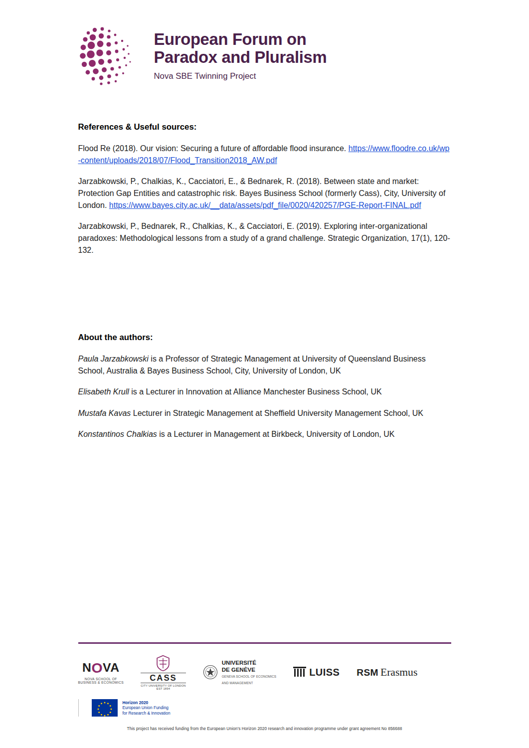European Forum on
Paradox and Pluralism
Nova SBE Twinning Project
References & Useful sources:
Flood Re (2018). Our vision: Securing a future of affordable flood insurance. https://www.floodre.co.uk/wp-content/uploads/2018/07/Flood_Transition2018_AW.pdf
Jarzabkowski, P., Chalkias, K., Cacciatori, E., & Bednarek, R. (2018). Between state and market: Protection Gap Entities and catastrophic risk. Bayes Business School (formerly Cass), City, University of London. https://www.bayes.city.ac.uk/__data/assets/pdf_file/0020/420257/PGE-Report-FINAL.pdf
Jarzabkowski, P., Bednarek, R., Chalkias, K., & Cacciatori, E. (2019). Exploring inter-organizational paradoxes: Methodological lessons from a study of a grand challenge. Strategic Organization, 17(1), 120-132.
About the authors:
Paula Jarzabkowski is a Professor of Strategic Management at University of Queensland Business School, Australia & Bayes Business School, City, University of London, UK
Elisabeth Krull is a Lecturer in Innovation at Alliance Manchester Business School, UK
Mustafa Kavas Lecturer in Strategic Management at Sheffield University Management School, UK
Konstantinos Chalkias is a Lecturer in Management at Birkbeck, University of London, UK
NOVA
Nova School of
Business & Economics
CASS
City University of London
Est 1894
UNIVERSITÉ
DE GENÈVE Geneva School of Economics
and Management
LUISS
RSM Erasmus
Horizon 2020 European Union Funding
for Research & Innovation
This project has received funding from the European Union's Horizon 2020 research and innovation programme under grant agreement No 856688